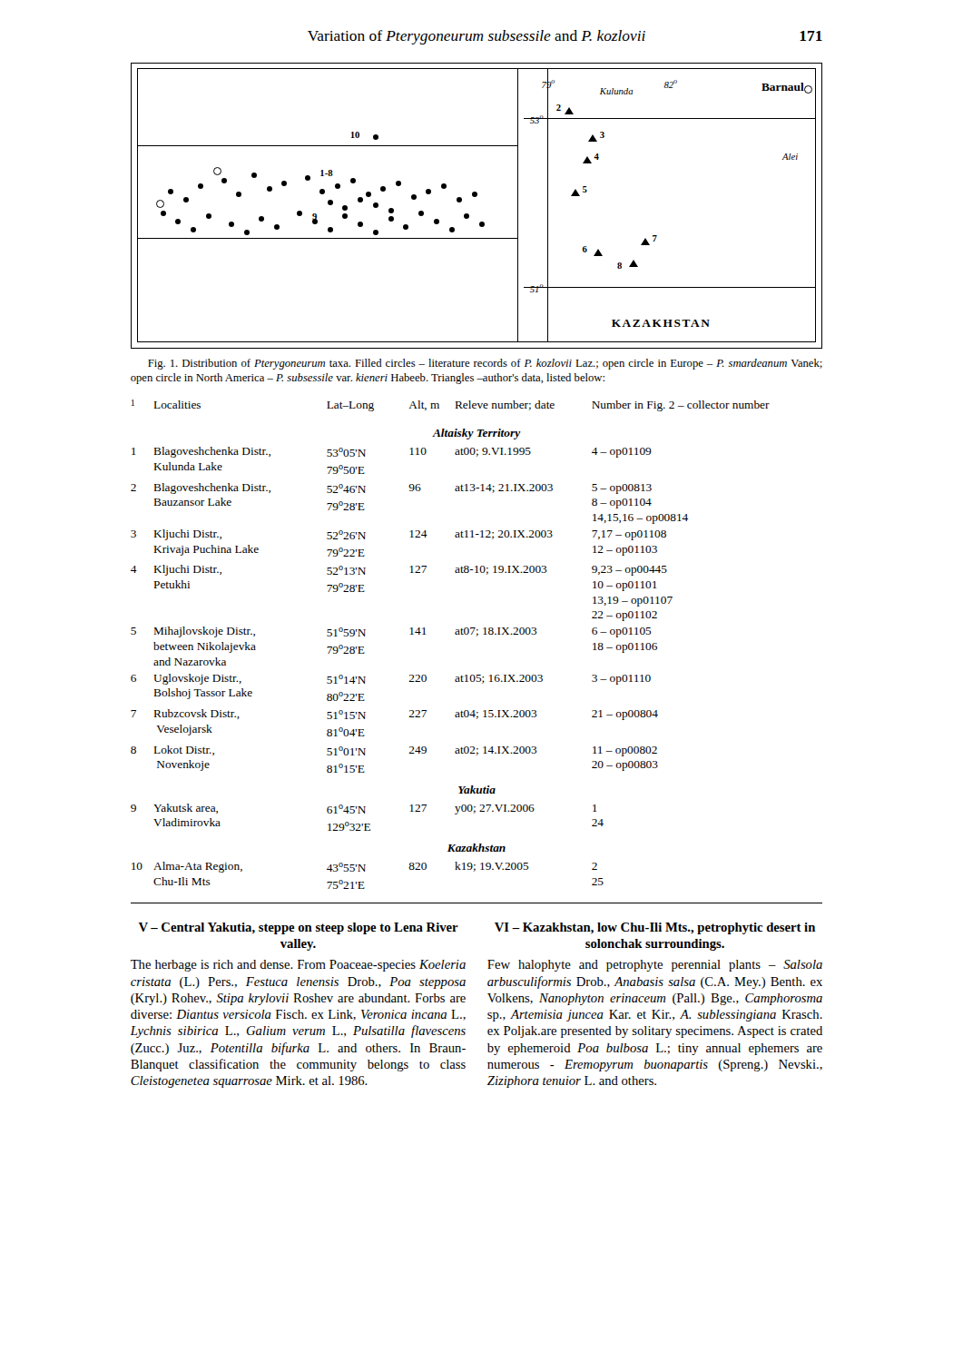Variation of Pterygoneurum subsessile and P. kozlovii
171
10
1-8
9
79o
82o
Barnaul
53o
51o
Kulunda
Alei
2
3
4
5
6
7
8
KAZAKHSTAN
Fig. 1. Distribution of Pterygoneurum taxa. Filled circles – literature records of P. kozlovii Laz.; open circle in Europe – P. smardeanum Vanek; open circle in North America – P. subsessile var. kieneri Habeeb. Triangles –author's data, listed below:
| 1 | Localities | Lat–Long | Alt, m | Releve number; date | Number in Fig. 2 – collector number |
| Altaisky Territory |
| 1 | Blagoveshchenka Distr., Kulunda Lake | 53 o 05'N 79 o 50'E | 110 | at00; 9.VI.1995 | 4 – op01109 |
| 2 | Blagoveshchenka Distr., Bauzansor Lake | 52 o 46'N 79 o 28'E | 96 | at13-14; 21.IX.2003 | 5 – op00813 8 – op01104 14,15,16 – op00814 |
| 3 | Kljuchi Distr., Krivaja Puchina Lake | 52 o 26'N 79 o 22'E | 124 | at11-12; 20.IX.2003 | 7,17 – op01108 12 – op01103 |
| 4 | Kljuchi Distr., Petukhi | 52 o 13'N 79 o 28'E | 127 | at8-10; 19.IX.2003 | 9,23 – op00445 10 – op01101 13,19 – op01107 22 – op01102 |
| 5 | Mihajlovskoje Distr., between Nikolajevka and Nazarovka | 51 o 59'N 79 o 28'E | 141 | at07; 18.IX.2003 | 6 – op01105 18 – op01106 |
| 6 | Uglovskoje Distr., Bolshoj Tassor Lake | 51 o 14'N 80 o 22'E | 220 | at105; 16.IX.2003 | 3 – op01110 |
| 7 | Rubzcovsk Distr., Veselojarsk | 51 o 15'N 81 o 04'E | 227 | at04; 15.IX.2003 | 21 – op00804 |
| 8 | Lokot Distr., Novenkoje | 51 o 01'N 81 o 15'E | 249 | at02; 14.IX.2003 | 11 – op00802 20 – op00803 |
| Yakutia |
| 9 | Yakutsk area, Vladimirovka | 61 o 45'N 129 o 32'E | 127 | y00; 27.VI.2006 | 1 24 |
| Kazakhstan |
| 10 | Alma-Ata Region, Chu-Ili Mts | 43 o 55'N 75 o 21'E | 820 | k19; 19.V.2005 | 2 25 |
V – Central Yakutia, steppe on steep slope to Lena River valley.
The herbage is rich and dense. From Poaceae-species Koeleria cristata (L.) Pers., Festuca lenensis Drob., Poa stepposa (Kryl.) Rohev., Stipa krylovii Roshev are abundant. Forbs are diverse: Diantus versicola Fisch. ex Link, Veronica incana L., Lychnis sibirica L., Galium verum L., Pulsatilla flavescens (Zucc.) Juz., Potentilla bifurka L. and others. In Braun-Blanquet classification the community belongs to class Cleistogenetea squarrosae Mirk. et al. 1986.
VI – Kazakhstan, low Chu-Ili Mts., petrophytic desert in solonchak surroundings.
Few halophyte and petrophyte perennial plants – Salsola arbusculiformis Drob., Anabasis salsa (C.A. Mey.) Benth. ex Volkens, Nanophyton erinaceum (Pall.) Bge., Camphorosma sp., Artemisia juncea Kar. et Kir., A. sublessingiana Krasch. ex Poljak.are presented by solitary specimens. Aspect is crated by ephemeroid Poa bulbosa L.; tiny annual ephemers are numerous - Eremopyrum buonapartis (Spreng.) Nevski., Ziziphora tenuior L. and others.